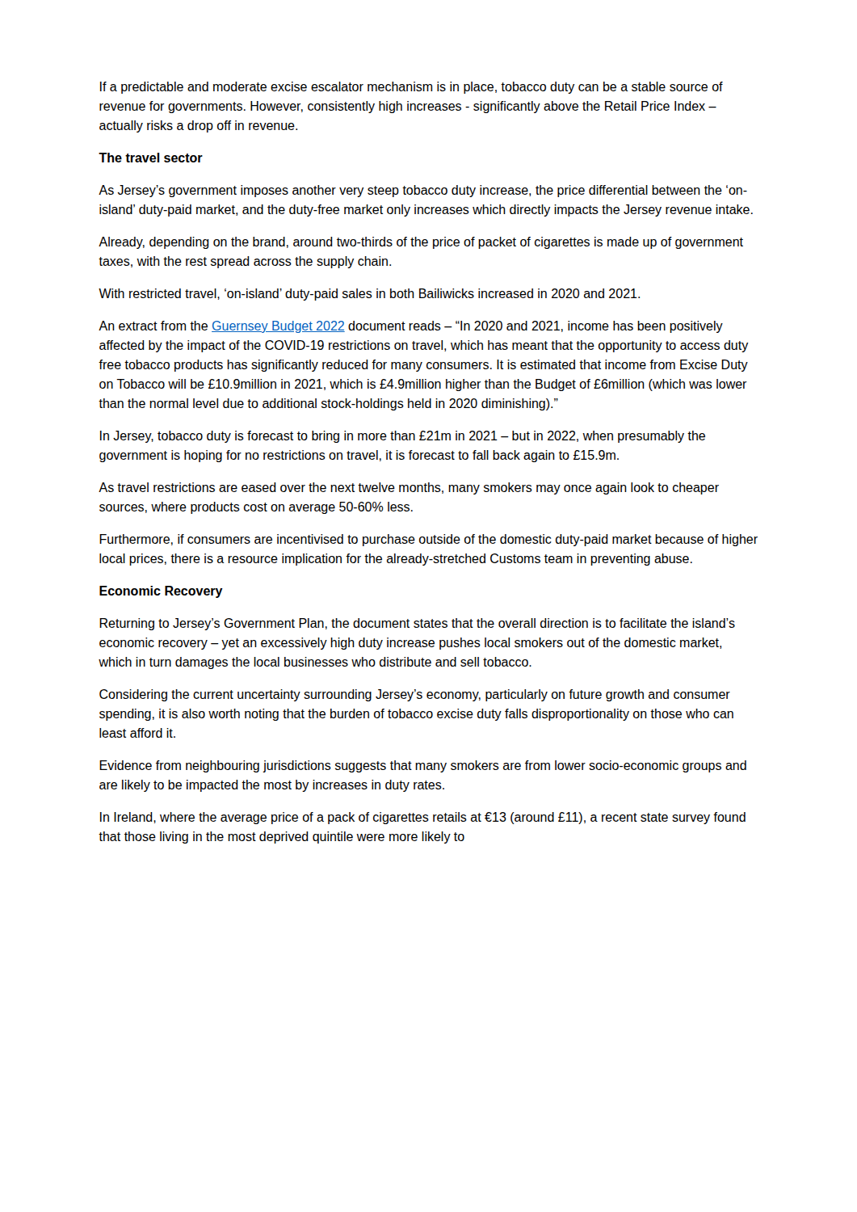If a predictable and moderate excise escalator mechanism is in place, tobacco duty can be a stable source of revenue for governments. However, consistently high increases - significantly above the Retail Price Index – actually risks a drop off in revenue.
The travel sector
As Jersey’s government imposes another very steep tobacco duty increase, the price differential between the ‘on-island’ duty-paid market, and the duty-free market only increases which directly impacts the Jersey revenue intake.
Already, depending on the brand, around two-thirds of the price of packet of cigarettes is made up of government taxes, with the rest spread across the supply chain.
With restricted travel, ‘on-island’ duty-paid sales in both Bailiwicks increased in 2020 and 2021.
An extract from the Guernsey Budget 2022 document reads – “In 2020 and 2021, income has been positively affected by the impact of the COVID-19 restrictions on travel, which has meant that the opportunity to access duty free tobacco products has significantly reduced for many consumers. It is estimated that income from Excise Duty on Tobacco will be £10.9million in 2021, which is £4.9million higher than the Budget of £6million (which was lower than the normal level due to additional stock-holdings held in 2020 diminishing).”
In Jersey, tobacco duty is forecast to bring in more than £21m in 2021 – but in 2022, when presumably the government is hoping for no restrictions on travel, it is forecast to fall back again to £15.9m.
As travel restrictions are eased over the next twelve months, many smokers may once again look to cheaper sources, where products cost on average 50-60% less.
Furthermore, if consumers are incentivised to purchase outside of the domestic duty-paid market because of higher local prices, there is a resource implication for the already-stretched Customs team in preventing abuse.
Economic Recovery
Returning to Jersey’s Government Plan, the document states that the overall direction is to facilitate the island’s economic recovery – yet an excessively high duty increase pushes local smokers out of the domestic market, which in turn damages the local businesses who distribute and sell tobacco.
Considering the current uncertainty surrounding Jersey’s economy, particularly on future growth and consumer spending, it is also worth noting that the burden of tobacco excise duty falls disproportionality on those who can least afford it.
Evidence from neighbouring jurisdictions suggests that many smokers are from lower socio-economic groups and are likely to be impacted the most by increases in duty rates.
In Ireland, where the average price of a pack of cigarettes retails at €13 (around £11), a recent state survey found that those living in the most deprived quintile were more likely to